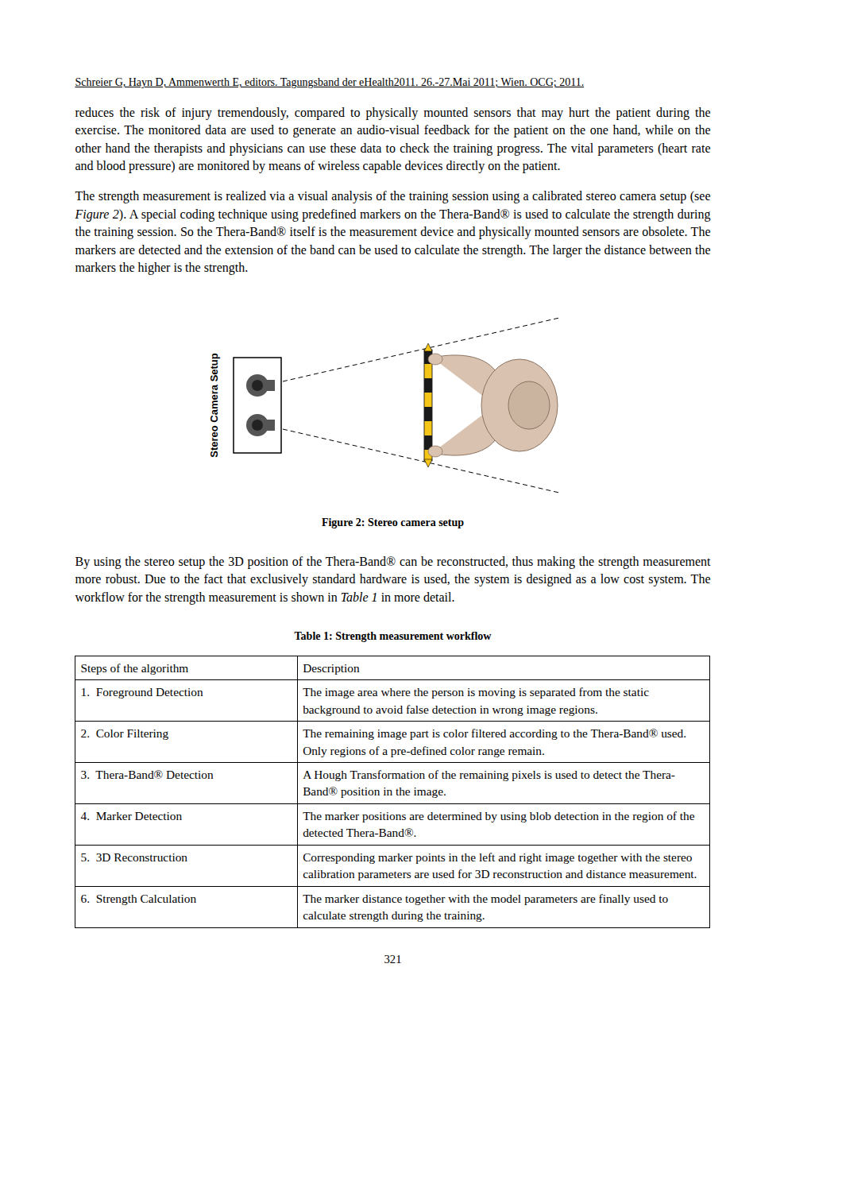Schreier G, Hayn D, Ammenwerth E, editors. Tagungsband der eHealth2011. 26.-27.Mai 2011; Wien. OCG; 2011.
reduces the risk of injury tremendously, compared to physically mounted sensors that may hurt the patient during the exercise. The monitored data are used to generate an audio-visual feedback for the patient on the one hand, while on the other hand the therapists and physicians can use these data to check the training progress. The vital parameters (heart rate and blood pressure) are monitored by means of wireless capable devices directly on the patient.
The strength measurement is realized via a visual analysis of the training session using a calibrated stereo camera setup (see Figure 2). A special coding technique using predefined markers on the Thera-Band® is used to calculate the strength during the training session. So the Thera-Band® itself is the measurement device and physically mounted sensors are obsolete. The markers are detected and the extension of the band can be used to calculate the strength. The larger the distance between the markers the higher is the strength.
Stereo Camera Setup
Figure 2: Stereo camera setup
By using the stereo setup the 3D position of the Thera-Band® can be reconstructed, thus making the strength measurement more robust. Due to the fact that exclusively standard hardware is used, the system is designed as a low cost system. The workflow for the strength measurement is shown in Table 1 in more detail.
Table 1: Strength measurement workflow
| Steps of the algorithm | Description |
| --- | --- |
| 1. Foreground Detection | The image area where the person is moving is separated from the static background to avoid false detection in wrong image regions. |
| 2. Color Filtering | The remaining image part is color filtered according to the Thera-Band® used. Only regions of a pre-defined color range remain. |
| 3. Thera-Band® Detection | A Hough Transformation of the remaining pixels is used to detect the Thera-Band® position in the image. |
| 4. Marker Detection | The marker positions are determined by using blob detection in the region of the detected Thera-Band®. |
| 5. 3D Reconstruction | Corresponding marker points in the left and right image together with the stereo calibration parameters are used for 3D reconstruction and distance measurement. |
| 6. Strength Calculation | The marker distance together with the model parameters are finally used to calculate strength during the training. |
321